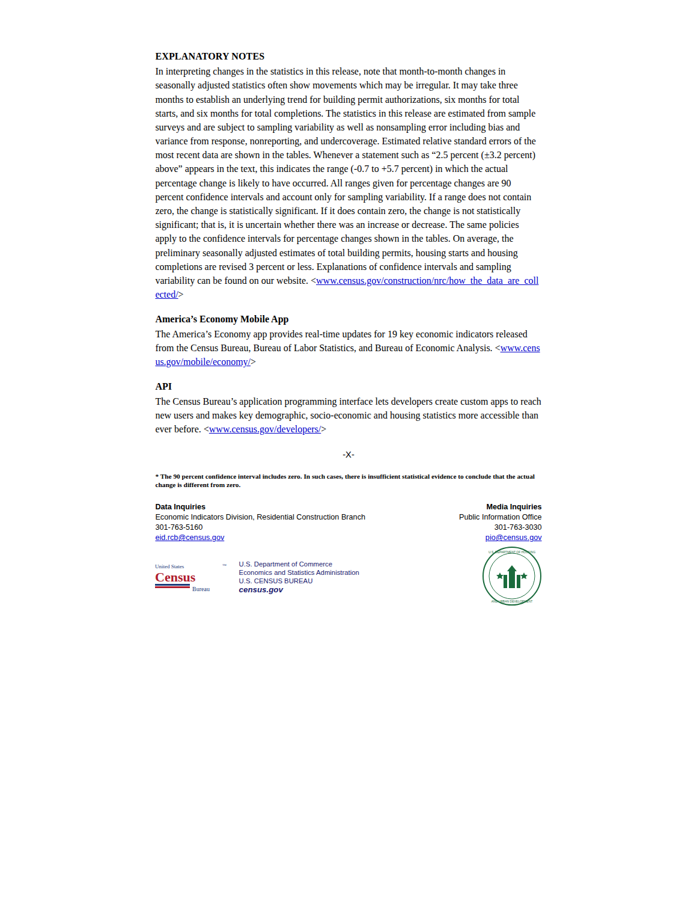EXPLANATORY NOTES
In interpreting changes in the statistics in this release, note that month-to-month changes in seasonally adjusted statistics often show movements which may be irregular. It may take three months to establish an underlying trend for building permit authorizations, six months for total starts, and six months for total completions. The statistics in this release are estimated from sample surveys and are subject to sampling variability as well as nonsampling error including bias and variance from response, nonreporting, and undercoverage. Estimated relative standard errors of the most recent data are shown in the tables. Whenever a statement such as “2.5 percent (±3.2 percent) above” appears in the text, this indicates the range (-0.7 to +5.7 percent) in which the actual percentage change is likely to have occurred. All ranges given for percentage changes are 90 percent confidence intervals and account only for sampling variability. If a range does not contain zero, the change is statistically significant. If it does contain zero, the change is not statistically significant; that is, it is uncertain whether there was an increase or decrease. The same policies apply to the confidence intervals for percentage changes shown in the tables. On average, the preliminary seasonally adjusted estimates of total building permits, housing starts and housing completions are revised 3 percent or less. Explanations of confidence intervals and sampling variability can be found on our website. <www.census.gov/construction/nrc/how_the_data_are_collected/>
America’s Economy Mobile App
The America’s Economy app provides real-time updates for 19 key economic indicators released from the Census Bureau, Bureau of Labor Statistics, and Bureau of Economic Analysis. <www.census.gov/mobile/economy/>
API
The Census Bureau’s application programming interface lets developers create custom apps to reach new users and makes key demographic, socio-economic and housing statistics more accessible than ever before. <www.census.gov/developers/>
-X-
* The 90 percent confidence interval includes zero. In such cases, there is insufficient statistical evidence to conclude that the actual change is different from zero.
| Data Inquiries Economic Indicators Division, Residential Construction Branch 301-763-5160 eid.rcb@census.gov | Media Inquiries Public Information Office 301-763-3030 pio@census.gov |
| United States Census Bureau ™ | U.S. Department of Commerce Economics and Statistics Administration U.S. CENSUS BUREAU census.gov | U.S. DEPARTMENT OF HOUSING AND URBAN DEVELOPMENT |